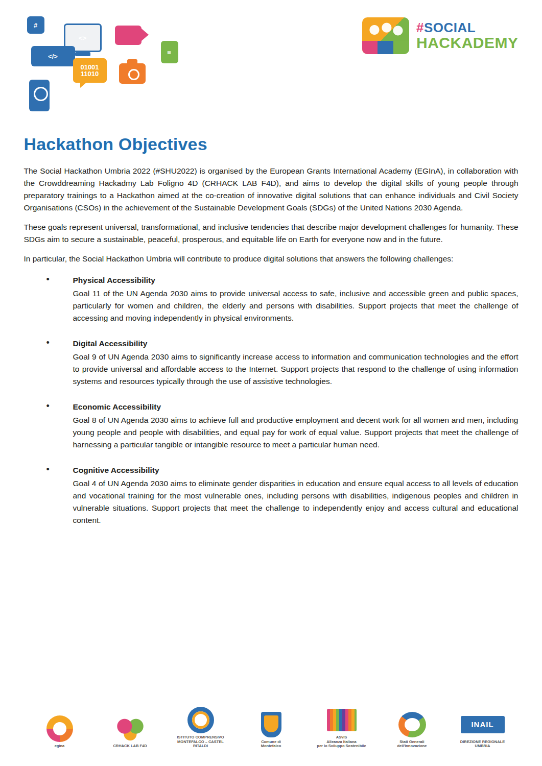# <> ≡ </> 01001
11010
#SOCIAL HACKADEMY
Hackathon Objectives
The Social Hackathon Umbria 2022 (#SHU2022) is organised by the European Grants International Academy (EGInA), in collaboration with the Crowddreaming Hackadmy Lab Foligno 4D (CRHACK LAB F4D), and aims to develop the digital skills of young people through preparatory trainings to a Hackathon aimed at the co-creation of innovative digital solutions that can enhance individuals and Civil Society Organisations (CSOs) in the achievement of the Sustainable Development Goals (SDGs) of the United Nations 2030 Agenda.
These goals represent universal, transformational, and inclusive tendencies that describe major development challenges for humanity. These SDGs aim to secure a sustainable, peaceful, prosperous, and equitable life on Earth for everyone now and in the future.
In particular, the Social Hackathon Umbria will contribute to produce digital solutions that answers the following challenges:
Physical Accessibility
Goal 11 of the UN Agenda 2030 aims to provide universal access to safe, inclusive and accessible green and public spaces, particularly for women and children, the elderly and persons with disabilities. Support projects that meet the challenge of accessing and moving independently in physical environments.
Digital Accessibility
Goal 9 of UN Agenda 2030 aims to significantly increase access to information and communication technologies and the effort to provide universal and affordable access to the Internet. Support projects that respond to the challenge of using information systems and resources typically through the use of assistive technologies.
Economic Accessibility
Goal 8 of UN Agenda 2030 aims to achieve full and productive employment and decent work for all women and men, including young people and people with disabilities, and equal pay for work of equal value. Support projects that meet the challenge of harnessing a particular tangible or intangible resource to meet a particular human need.
Cognitive Accessibility
Goal 4 of UN Agenda 2030 aims to eliminate gender disparities in education and ensure equal access to all levels of education and vocational training for the most vulnerable ones, including persons with disabilities, indigenous peoples and children in vulnerable situations. Support projects that meet the challenge to independently enjoy and access cultural and educational content.
egina
CRHACK LAB F4D
ISTITUTO COMPRENSIVO
MONTEFALCO – CASTEL RITALDI
Comune di
Montefalco
ASviS
Alleanza Italiana
per lo Sviluppo Sostenibile
Stati Generali
dell'Innovazione
INAIL
DIREZIONE REGIONALE
UMBRIA